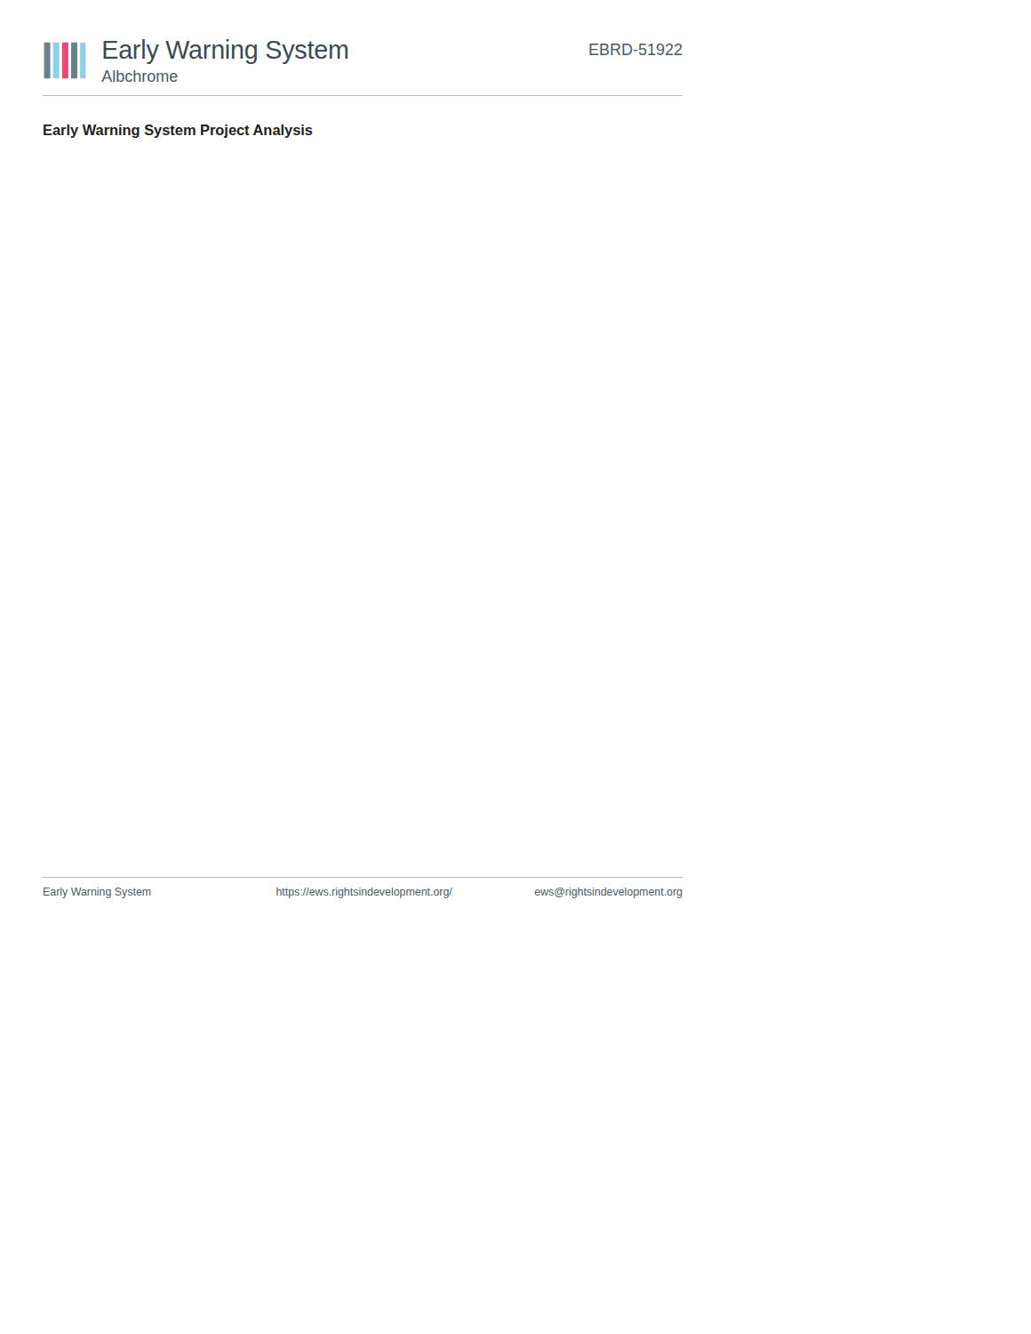Early Warning System
Albchrome
EBRD-51922
Early Warning System Project Analysis
Early Warning System
https://ews.rightsindevelopment.org/
ews@rightsindevelopment.org